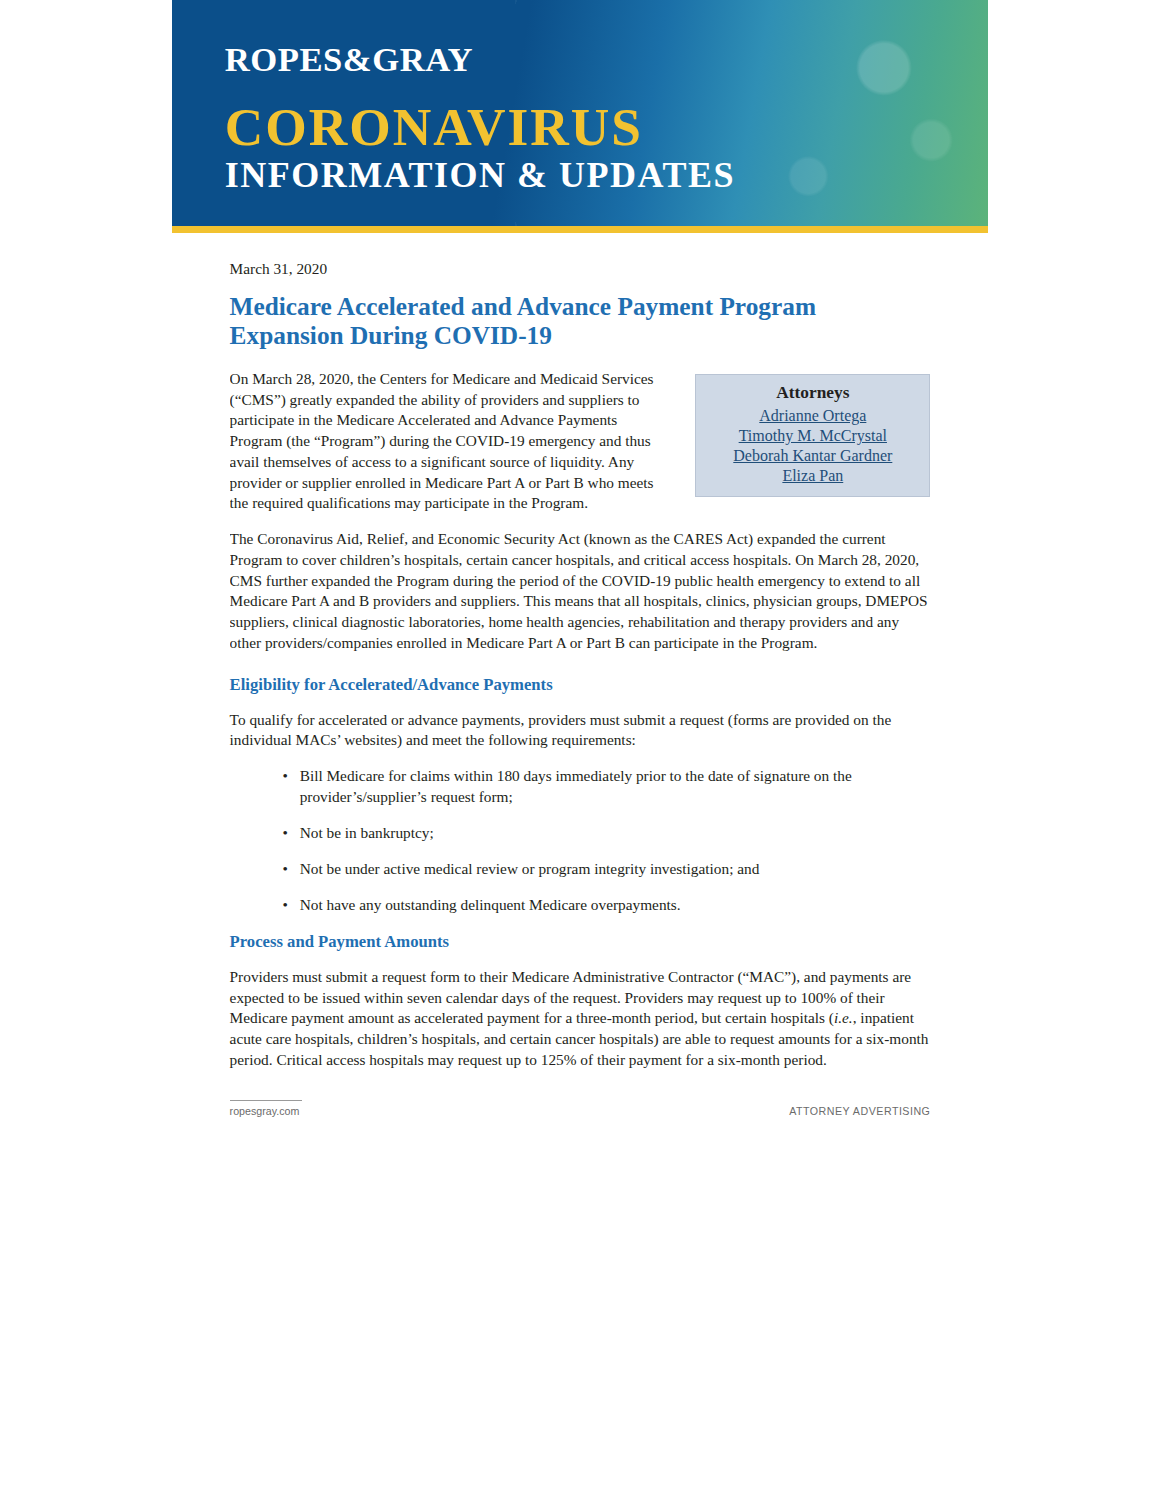ROPES&GRAY
CORONAVIRUS
INFORMATION & UPDATES
March 31, 2020
Medicare Accelerated and Advance Payment Program Expansion During COVID-19
Attorneys
Adrianne Ortega Timothy M. McCrystal Deborah Kantar Gardner Eliza Pan
On March 28, 2020, the Centers for Medicare and Medicaid Services (“CMS”) greatly expanded the ability of providers and suppliers to participate in the Medicare Accelerated and Advance Payments Program (the “Program”) during the COVID-19 emergency and thus avail themselves of access to a significant source of liquidity. Any provider or supplier enrolled in Medicare Part A or Part B who meets the required qualifications may participate in the Program.
The Coronavirus Aid, Relief, and Economic Security Act (known as the CARES Act) expanded the current Program to cover children’s hospitals, certain cancer hospitals, and critical access hospitals. On March 28, 2020, CMS further expanded the Program during the period of the COVID-19 public health emergency to extend to all Medicare Part A and B providers and suppliers. This means that all hospitals, clinics, physician groups, DMEPOS suppliers, clinical diagnostic laboratories, home health agencies, rehabilitation and therapy providers and any other providers/companies enrolled in Medicare Part A or Part B can participate in the Program.
Eligibility for Accelerated/Advance Payments
To qualify for accelerated or advance payments, providers must submit a request (forms are provided on the individual MACs’ websites) and meet the following requirements:
Bill Medicare for claims within 180 days immediately prior to the date of signature on the provider’s/supplier’s request form;
Not be in bankruptcy;
Not be under active medical review or program integrity investigation; and
Not have any outstanding delinquent Medicare overpayments.
Process and Payment Amounts
Providers must submit a request form to their Medicare Administrative Contractor (“MAC”), and payments are expected to be issued within seven calendar days of the request. Providers may request up to 100% of their Medicare payment amount as accelerated payment for a three-month period, but certain hospitals (i.e., inpatient acute care hospitals, children’s hospitals, and certain cancer hospitals) are able to request amounts for a six-month period. Critical access hospitals may request up to 125% of their payment for a six-month period.
ropesgray.com
ATTORNEY ADVERTISING